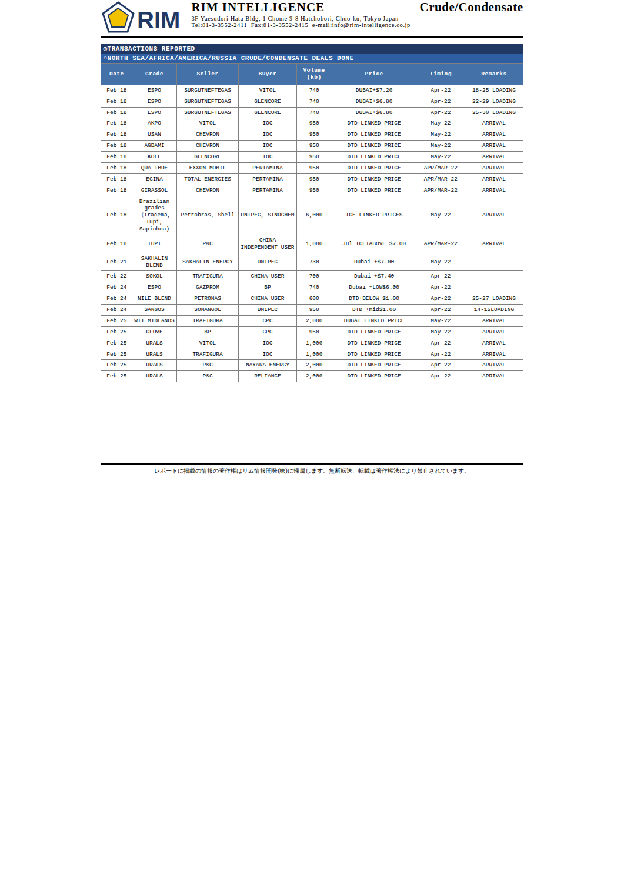RIM
RIM INTELLIGENCE Crude/Condensate
3F Yaesudori Hata Bldg, 1 Chome 9-8 Hatchobori, Chuo-ku, Tokyo Japan
Tel:81-3-3552-2411 Fax:81-3-3552-2415 e-mail:info@rim-intelligence.co.jp
◎TRANSACTIONS REPORTED
○NORTH SEA/AFRICA/AMERICA/RUSSIA CRUDE/CONDENSATE DEALS DONE
| Date | Grade | Seller | Buyer | Volume (kb) | Price | Timing | Remarks |
| --- | --- | --- | --- | --- | --- | --- | --- |
| Feb 18 | ESPO | SURGUTNEFTEGAS | VITOL | 740 | DUBAI+$7.20 | Apr-22 | 18-25 LOADING |
| Feb 18 | ESPO | SURGUTNEFTEGAS | GLENCORE | 740 | DUBAI+$6.80 | Apr-22 | 22-29 LOADING |
| Feb 18 | ESPO | SURGUTNEFTEGAS | GLENCORE | 740 | DUBAI+$6.80 | Apr-22 | 25-30 LOADING |
| Feb 18 | AKPO | VITOL | IOC | 950 | DTD LINKED PRICE | May-22 | ARRIVAL |
| Feb 18 | USAN | CHEVRON | IOC | 950 | DTD LINKED PRICE | May-22 | ARRIVAL |
| Feb 18 | AGBAMI | CHEVRON | IOC | 950 | DTD LINKED PRICE | May-22 | ARRIVAL |
| Feb 18 | KOLE | GLENCORE | IOC | 950 | DTD LINKED PRICE | May-22 | ARRIVAL |
| Feb 18 | QUA IBOE | EXXON MOBIL | PERTAMINA | 950 | DTD LINKED PRICE | APR/MAR-22 | ARRIVAL |
| Feb 18 | EGINA | TOTAL ENERGIES | PERTAMINA | 950 | DTD LINKED PRICE | APR/MAR-22 | ARRIVAL |
| Feb 18 | GIRASSOL | CHEVRON | PERTAMINA | 950 | DTD LINKED PRICE | APR/MAR-22 | ARRIVAL |
| Feb 18 | Brazilian grades（Iracema, Tupi, Sapinhoa) | Petrobras, Shell | UNIPEC, SINOCHEM | 6,000 | ICE LINKED PRICES | May-22 | ARRIVAL |
| Feb 18 | TUPI | P&C | CHINA INDEPENDENT USER | 1,000 | Jul ICE+ABOVE $7.00 | APR/MAR-22 | ARRIVAL |
| Feb 21 | SAKHALIN BLEND | SAKHALIN ENERGY | UNIPEC | 730 | Dubai +$7.00 | May-22 | |
| Feb 22 | SOKOL | TRAFIGURA | CHINA USER | 700 | Dubai +$7.40 | Apr-22 | |
| Feb 24 | ESPO | GAZPROM | BP | 740 | Dubai +LOW$6.00 | Apr-22 | |
| Feb 24 | NILE BLEND | PETRONAS | CHINA USER | 600 | DTD+BELOW $1.00 | Apr-22 | 25-27 LOADING |
| Feb 24 | SANGOS | SONANGOL | UNIPEC | 950 | DTD +mid$1.00 | Apr-22 | 14-15LOADING |
| Feb 25 | WTI MIDLANDS | TRAFIGURA | CPC | 2,000 | DUBAI LINKED PRICE | May-22 | ARRIVAL |
| Feb 25 | CLOVE | BP | CPC | 950 | DTD LINKED PRICE | May-22 | ARRIVAL |
| Feb 25 | URALS | VITOL | IOC | 1,000 | DTD LINKED PRICE | Apr-22 | ARRIVAL |
| Feb 25 | URALS | TRAFIGURA | IOC | 1,000 | DTD LINKED PRICE | Apr-22 | ARRIVAL |
| Feb 25 | URALS | P&C | NAYARA ENERGY | 2,000 | DTD LINKED PRICE | Apr-22 | ARRIVAL |
| Feb 25 | URALS | P&C | RELIANCE | 2,000 | DTD LINKED PRICE | Apr-22 | ARRIVAL |
レポートに掲載の情報の著作権はリム情報開発(株)に帰属します。無断転送、転載は著作権法により禁止されています。